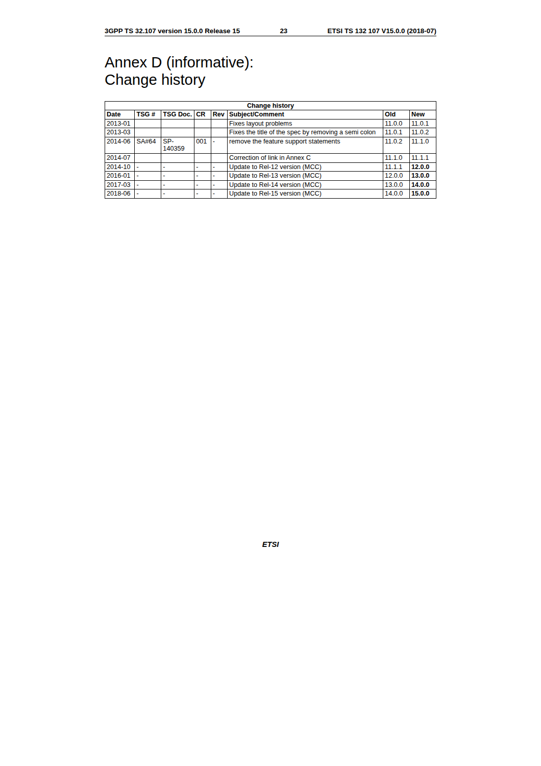3GPP TS 32.107 version 15.0.0 Release 15 23 ETSI TS 132 107 V15.0.0 (2018-07)
Annex D (informative):Change history
Change history
| Date | TSG # | TSG Doc. | CR | Rev | Subject/Comment | Old | New |
| --- | --- | --- | --- | --- | --- | --- | --- |
| 2013-01 | | | | | Fixes layout problems | 11.0.0 | 11.0.1 |
| 2013-03 | | | | | Fixes the title of the spec by removing a semi colon | 11.0.1 | 11.0.2 |
| 2014-06 | SA#64 | SP-140359 | 001 | - | remove the feature support statements | 11.0.2 | 11.1.0 |
| 2014-07 | | | | | Correction of link in Annex C | 11.1.0 | 11.1.1 |
| 2014-10 | - | - | - | - | Update to Rel-12 version (MCC) | 11.1.1 | 12.0.0 |
| 2016-01 | - | - | - | - | Update to Rel-13 version (MCC) | 12.0.0 | 13.0.0 |
| 2017-03 | - | - | - | - | Update to Rel-14 version (MCC) | 13.0.0 | 14.0.0 |
| 2018-06 | - | - | - | - | Update to Rel-15 version (MCC) | 14.0.0 | 15.0.0 |
ETSI